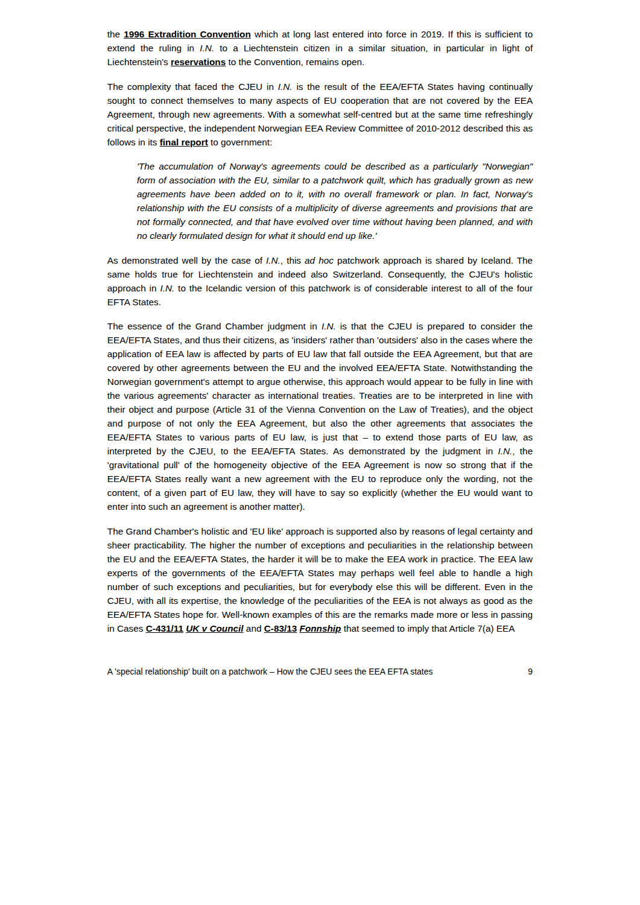the 1996 Extradition Convention which at long last entered into force in 2019. If this is sufficient to extend the ruling in I.N. to a Liechtenstein citizen in a similar situation, in particular in light of Liechtenstein's reservations to the Convention, remains open.
The complexity that faced the CJEU in I.N. is the result of the EEA/EFTA States having continually sought to connect themselves to many aspects of EU cooperation that are not covered by the EEA Agreement, through new agreements. With a somewhat self-centred but at the same time refreshingly critical perspective, the independent Norwegian EEA Review Committee of 2010-2012 described this as follows in its final report to government:
'The accumulation of Norway's agreements could be described as a particularly "Norwegian" form of association with the EU, similar to a patchwork quilt, which has gradually grown as new agreements have been added on to it, with no overall framework or plan. In fact, Norway's relationship with the EU consists of a multiplicity of diverse agreements and provisions that are not formally connected, and that have evolved over time without having been planned, and with no clearly formulated design for what it should end up like.'
As demonstrated well by the case of I.N., this ad hoc patchwork approach is shared by Iceland. The same holds true for Liechtenstein and indeed also Switzerland. Consequently, the CJEU's holistic approach in I.N. to the Icelandic version of this patchwork is of considerable interest to all of the four EFTA States.
The essence of the Grand Chamber judgment in I.N. is that the CJEU is prepared to consider the EEA/EFTA States, and thus their citizens, as 'insiders' rather than 'outsiders' also in the cases where the application of EEA law is affected by parts of EU law that fall outside the EEA Agreement, but that are covered by other agreements between the EU and the involved EEA/EFTA State. Notwithstanding the Norwegian government's attempt to argue otherwise, this approach would appear to be fully in line with the various agreements' character as international treaties. Treaties are to be interpreted in line with their object and purpose (Article 31 of the Vienna Convention on the Law of Treaties), and the object and purpose of not only the EEA Agreement, but also the other agreements that associates the EEA/EFTA States to various parts of EU law, is just that – to extend those parts of EU law, as interpreted by the CJEU, to the EEA/EFTA States. As demonstrated by the judgment in I.N., the 'gravitational pull' of the homogeneity objective of the EEA Agreement is now so strong that if the EEA/EFTA States really want a new agreement with the EU to reproduce only the wording, not the content, of a given part of EU law, they will have to say so explicitly (whether the EU would want to enter into such an agreement is another matter).
The Grand Chamber's holistic and 'EU like' approach is supported also by reasons of legal certainty and sheer practicability. The higher the number of exceptions and peculiarities in the relationship between the EU and the EEA/EFTA States, the harder it will be to make the EEA work in practice. The EEA law experts of the governments of the EEA/EFTA States may perhaps well feel able to handle a high number of such exceptions and peculiarities, but for everybody else this will be different. Even in the CJEU, with all its expertise, the knowledge of the peculiarities of the EEA is not always as good as the EEA/EFTA States hope for. Well-known examples of this are the remarks made more or less in passing in Cases C-431/11 UK v Council and C-83/13 Fonnship that seemed to imply that Article 7(a) EEA
A 'special relationship' built on a patchwork – How the CJEU sees the EEA EFTA states 9